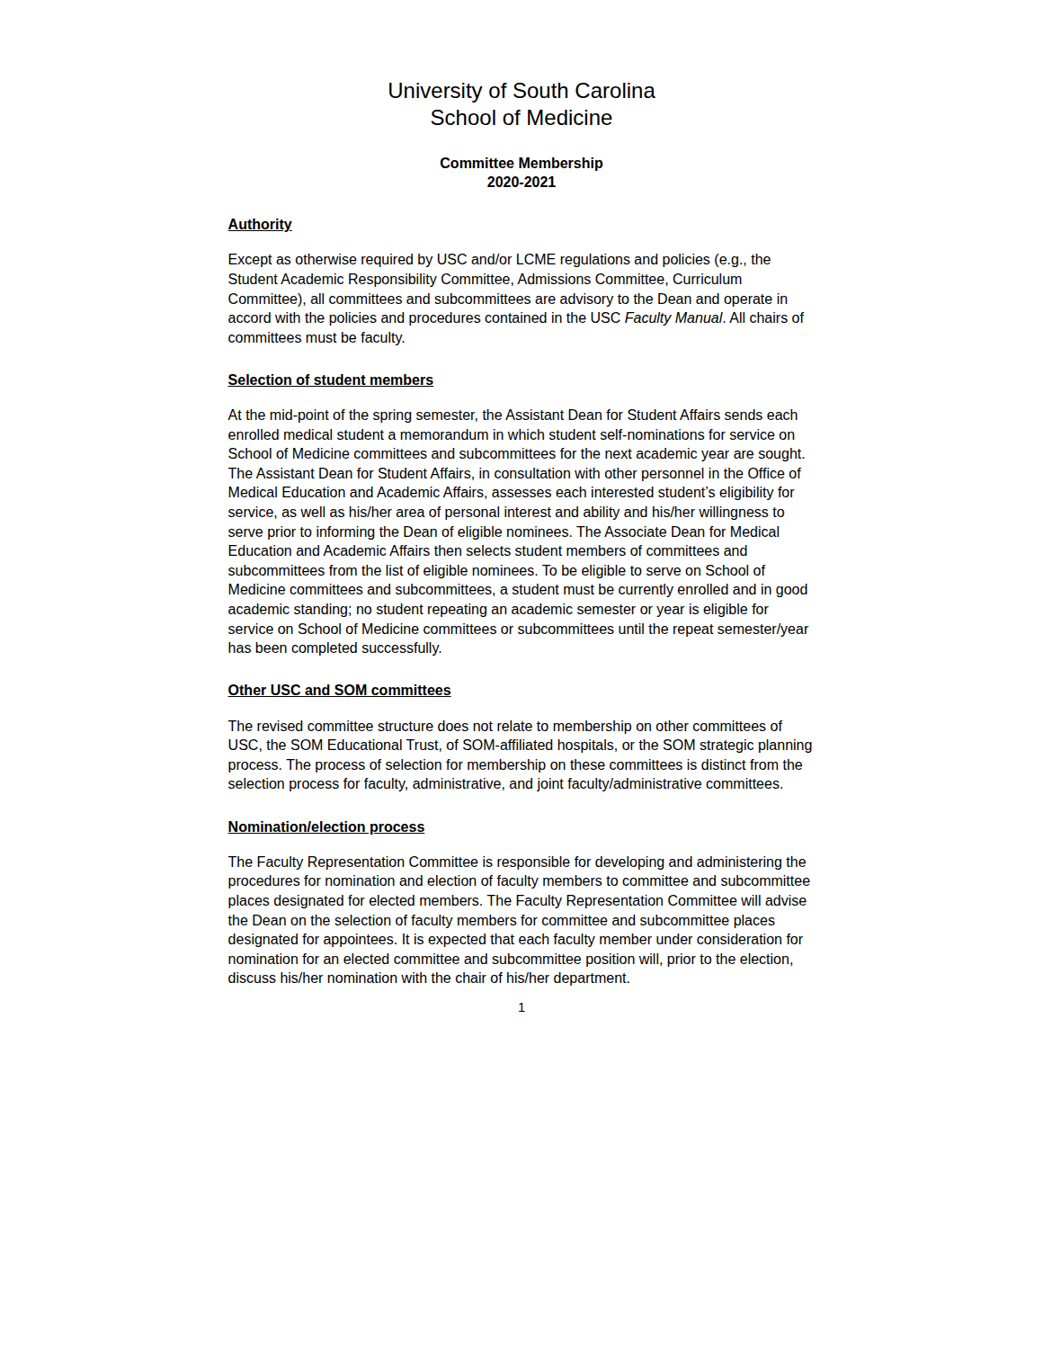University of South Carolina
School of Medicine
Committee Membership
2020-2021
Authority
Except as otherwise required by USC and/or LCME regulations and policies (e.g., the Student Academic Responsibility Committee, Admissions Committee, Curriculum Committee), all committees and subcommittees are advisory to the Dean and operate in accord with the policies and procedures contained in the USC Faculty Manual. All chairs of committees must be faculty.
Selection of student members
At the mid-point of the spring semester, the Assistant Dean for Student Affairs sends each enrolled medical student a memorandum in which student self-nominations for service on School of Medicine committees and subcommittees for the next academic year are sought. The Assistant Dean for Student Affairs, in consultation with other personnel in the Office of Medical Education and Academic Affairs, assesses each interested student’s eligibility for service, as well as his/her area of personal interest and ability and his/her willingness to serve prior to informing the Dean of eligible nominees. The Associate Dean for Medical Education and Academic Affairs then selects student members of committees and subcommittees from the list of eligible nominees. To be eligible to serve on School of Medicine committees and subcommittees, a student must be currently enrolled and in good academic standing; no student repeating an academic semester or year is eligible for service on School of Medicine committees or subcommittees until the repeat semester/year has been completed successfully.
Other USC and SOM committees
The revised committee structure does not relate to membership on other committees of USC, the SOM Educational Trust, of SOM-affiliated hospitals, or the SOM strategic planning process. The process of selection for membership on these committees is distinct from the selection process for faculty, administrative, and joint faculty/administrative committees.
Nomination/election process
The Faculty Representation Committee is responsible for developing and administering the procedures for nomination and election of faculty members to committee and subcommittee places designated for elected members. The Faculty Representation Committee will advise the Dean on the selection of faculty members for committee and subcommittee places designated for appointees. It is expected that each faculty member under consideration for nomination for an elected committee and subcommittee position will, prior to the election, discuss his/her nomination with the chair of his/her department.
1